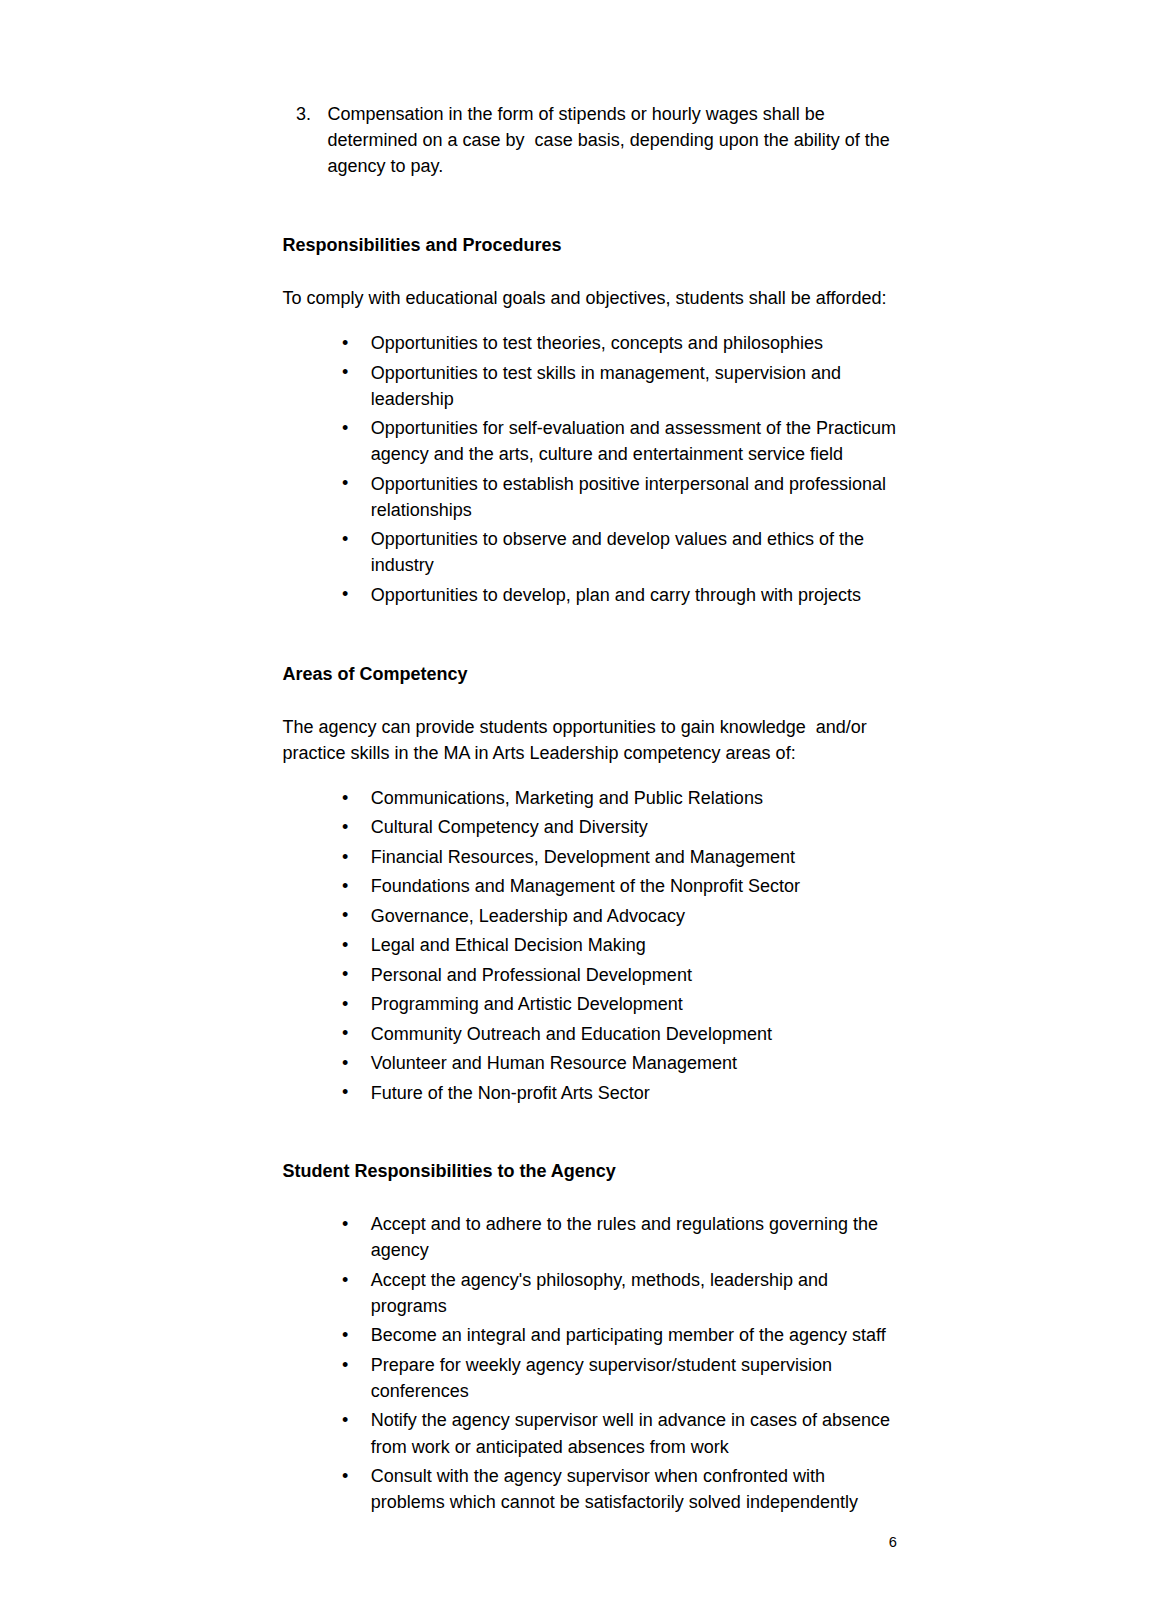Compensation in the form of stipends or hourly wages shall be determined on a case by case basis, depending upon the ability of the agency to pay.
Responsibilities and Procedures
To comply with educational goals and objectives, students shall be afforded:
Opportunities to test theories, concepts and philosophies
Opportunities to test skills in management, supervision and leadership
Opportunities for self-evaluation and assessment of the Practicum agency and the arts, culture and entertainment service field
Opportunities to establish positive interpersonal and professional relationships
Opportunities to observe and develop values and ethics of the industry
Opportunities to develop, plan and carry through with projects
Areas of Competency
The agency can provide students opportunities to gain knowledge and/or practice skills in the MA in Arts Leadership competency areas of:
Communications, Marketing and Public Relations
Cultural Competency and Diversity
Financial Resources, Development and Management
Foundations and Management of the Nonprofit Sector
Governance, Leadership and Advocacy
Legal and Ethical Decision Making
Personal and Professional Development
Programming and Artistic Development
Community Outreach and Education Development
Volunteer and Human Resource Management
Future of the Non-profit Arts Sector
Student Responsibilities to the Agency
Accept and to adhere to the rules and regulations governing the agency
Accept the agency's philosophy, methods, leadership and programs
Become an integral and participating member of the agency staff
Prepare for weekly agency supervisor/student supervision conferences
Notify the agency supervisor well in advance in cases of absence from work or anticipated absences from work
Consult with the agency supervisor when confronted with problems which cannot be satisfactorily solved independently
6